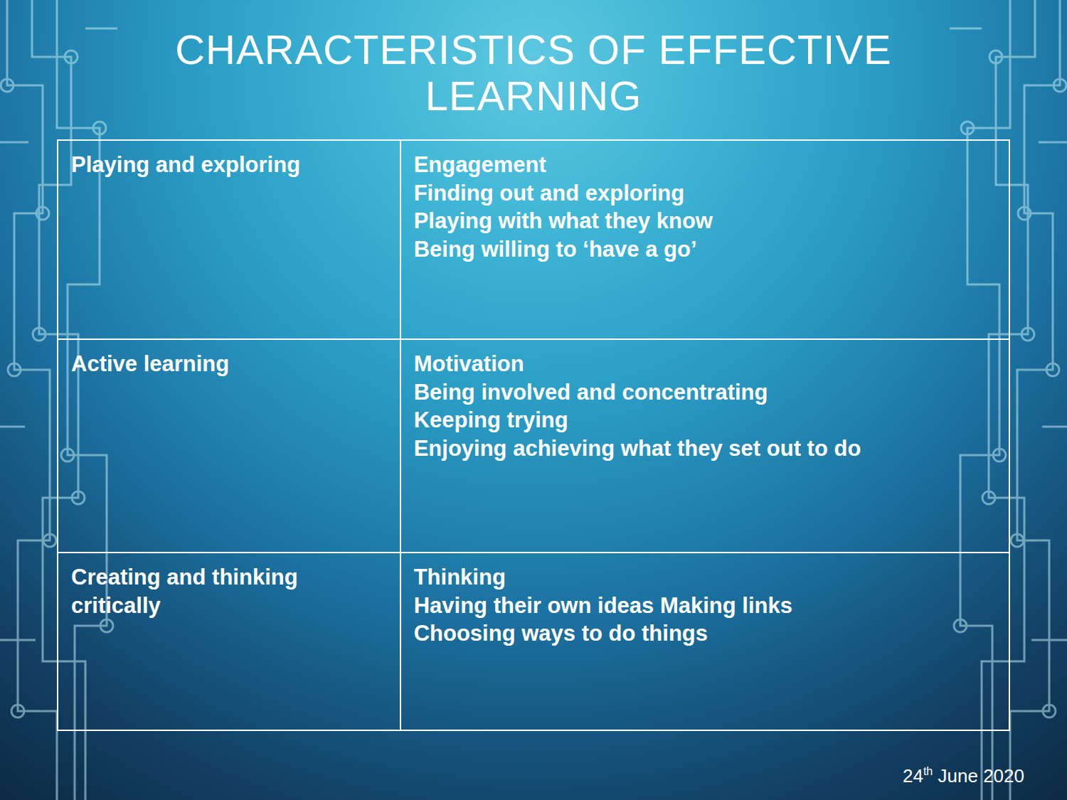Characteristics of Effective Learning
| Playing and exploring | Engagement Finding out and exploring Playing with what they know Being willing to ‘have a go’ |
| Active learning | Motivation Being involved and concentrating Keeping trying Enjoying achieving what they set out to do |
| Creating and thinking critically | Thinking Having their own ideas Making links Choosing ways to do things |
24th June 2020